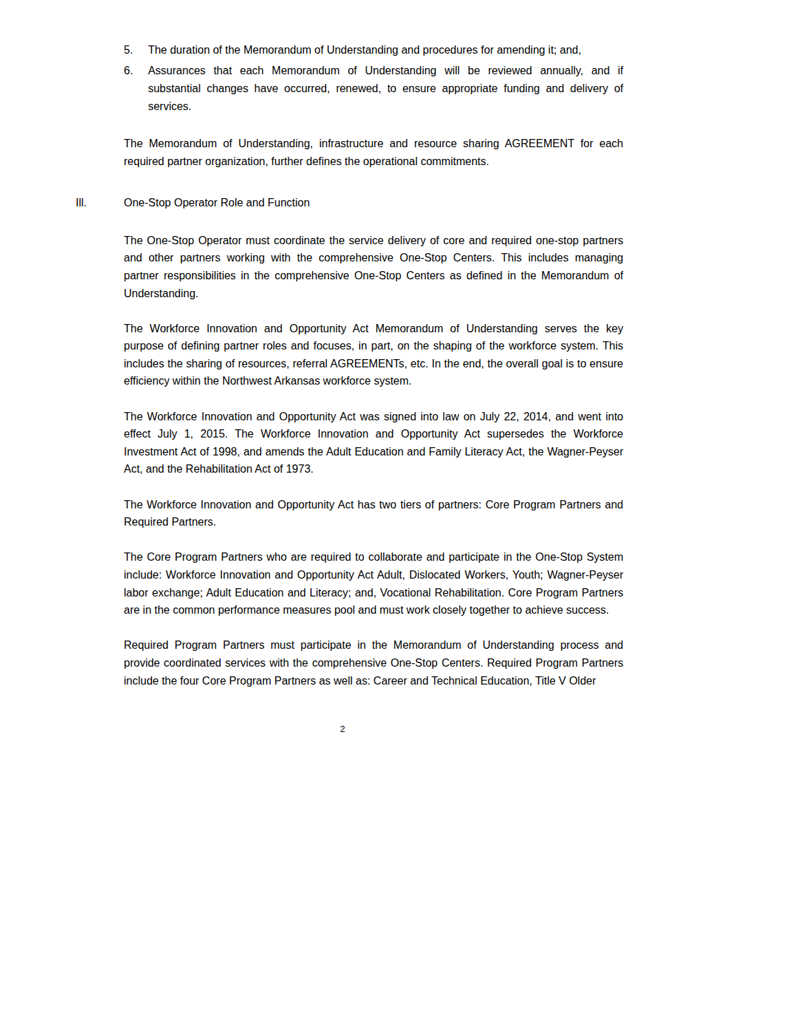The duration of the Memorandum of Understanding and procedures for amending it; and,
Assurances that each Memorandum of Understanding will be reviewed annually, and if substantial changes have occurred, renewed, to ensure appropriate funding and delivery of services.
The Memorandum of Understanding, infrastructure and resource sharing AGREEMENT for each required partner organization, further defines the operational commitments.
Ill. One-Stop Operator Role and Function
The One-Stop Operator must coordinate the service delivery of core and required one-stop partners and other partners working with the comprehensive One-Stop Centers. This includes managing partner responsibilities in the comprehensive One-Stop Centers as defined in the Memorandum of Understanding.
The Workforce Innovation and Opportunity Act Memorandum of Understanding serves the key purpose of defining partner roles and focuses, in part, on the shaping of the workforce system. This includes the sharing of resources, referral AGREEMENTs, etc. In the end, the overall goal is to ensure efficiency within the Northwest Arkansas workforce system.
The Workforce Innovation and Opportunity Act was signed into law on July 22, 2014, and went into effect July 1, 2015. The Workforce Innovation and Opportunity Act supersedes the Workforce Investment Act of 1998, and amends the Adult Education and Family Literacy Act, the Wagner-Peyser Act, and the Rehabilitation Act of 1973.
The Workforce Innovation and Opportunity Act has two tiers of partners: Core Program Partners and Required Partners.
The Core Program Partners who are required to collaborate and participate in the One-Stop System include: Workforce Innovation and Opportunity Act Adult, Dislocated Workers, Youth; Wagner-Peyser labor exchange; Adult Education and Literacy; and, Vocational Rehabilitation. Core Program Partners are in the common performance measures pool and must work closely together to achieve success.
Required Program Partners must participate in the Memorandum of Understanding process and provide coordinated services with the comprehensive One-Stop Centers. Required Program Partners include the four Core Program Partners as well as: Career and Technical Education, Title V Older
2